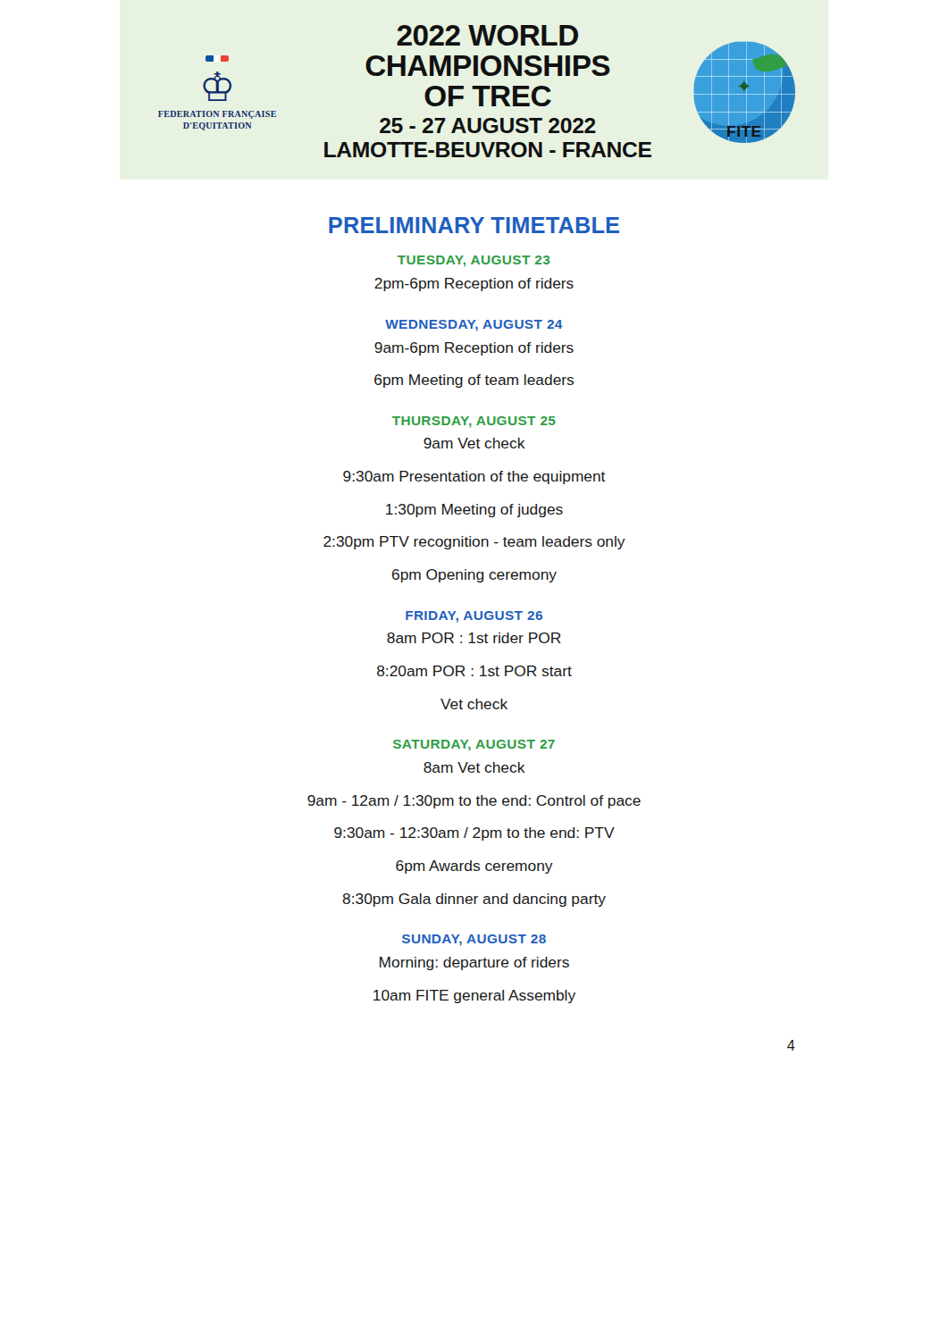♔
FEDERATION FRANÇAISE
D'EQUITATION
2022 World Championships
of TREC
25 - 27 August 2022
Lamotte-Beuvron - France
✦
FITE
Preliminary Timetable
Tuesday, August 23
2pm-6pm Reception of riders
Wednesday, August 24
9am-6pm Reception of riders
6pm Meeting of team leaders
Thursday, August 25
9am Vet check
9:30am Presentation of the equipment
1:30pm Meeting of judges
2:30pm PTV recognition - team leaders only
6pm Opening ceremony
Friday, August 26
8am POR : 1st rider POR
8:20am POR : 1st POR start
Vet check
Saturday, August 27
8am Vet check
9am - 12am / 1:30pm to the end: Control of pace
9:30am - 12:30am / 2pm to the end: PTV
6pm Awards ceremony
8:30pm Gala dinner and dancing party
Sunday, August 28
Morning: departure of riders
10am FITE general Assembly
4